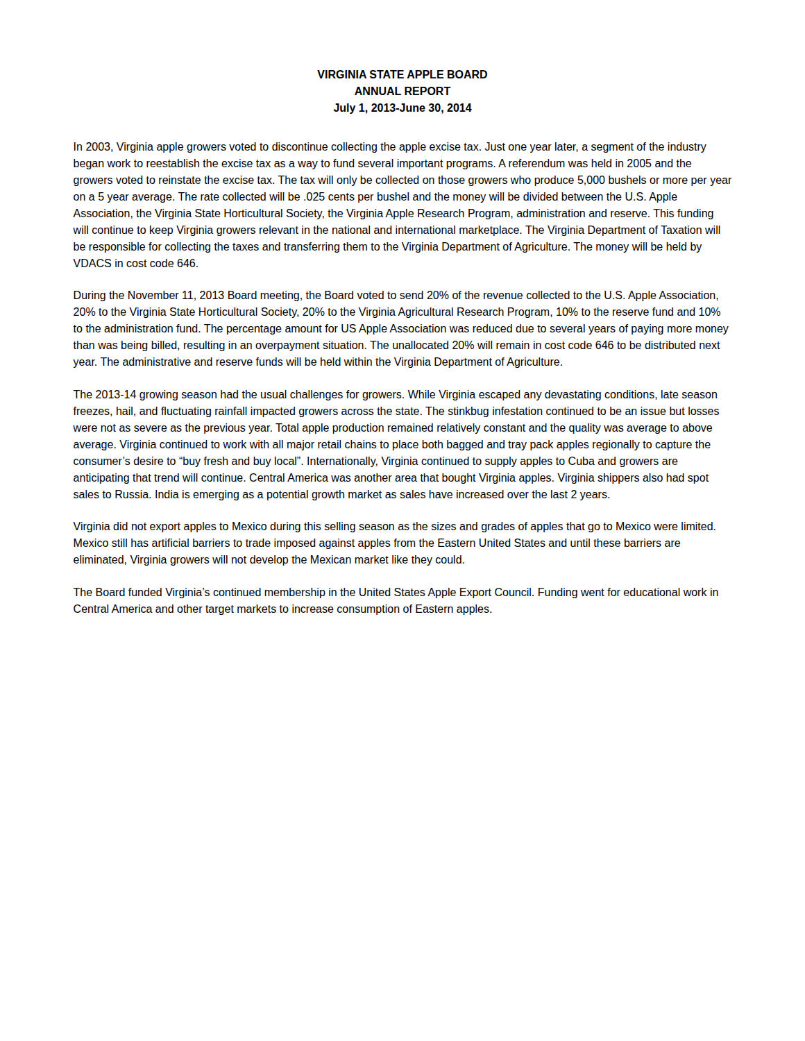VIRGINIA STATE APPLE BOARD ANNUAL REPORT July 1, 2013-June 30, 2014
In 2003, Virginia apple growers voted to discontinue collecting the apple excise tax. Just one year later, a segment of the industry began work to reestablish the excise tax as a way to fund several important programs. A referendum was held in 2005 and the growers voted to reinstate the excise tax. The tax will only be collected on those growers who produce 5,000 bushels or more per year on a 5 year average. The rate collected will be .025 cents per bushel and the money will be divided between the U.S. Apple Association, the Virginia State Horticultural Society, the Virginia Apple Research Program, administration and reserve. This funding will continue to keep Virginia growers relevant in the national and international marketplace. The Virginia Department of Taxation will be responsible for collecting the taxes and transferring them to the Virginia Department of Agriculture. The money will be held by VDACS in cost code 646.
During the November 11, 2013 Board meeting, the Board voted to send 20% of the revenue collected to the U.S. Apple Association, 20% to the Virginia State Horticultural Society, 20% to the Virginia Agricultural Research Program, 10% to the reserve fund and 10% to the administration fund. The percentage amount for US Apple Association was reduced due to several years of paying more money than was being billed, resulting in an overpayment situation. The unallocated 20% will remain in cost code 646 to be distributed next year. The administrative and reserve funds will be held within the Virginia Department of Agriculture.
The 2013-14 growing season had the usual challenges for growers. While Virginia escaped any devastating conditions, late season freezes, hail, and fluctuating rainfall impacted growers across the state. The stinkbug infestation continued to be an issue but losses were not as severe as the previous year. Total apple production remained relatively constant and the quality was average to above average. Virginia continued to work with all major retail chains to place both bagged and tray pack apples regionally to capture the consumer’s desire to “buy fresh and buy local”. Internationally, Virginia continued to supply apples to Cuba and growers are anticipating that trend will continue. Central America was another area that bought Virginia apples. Virginia shippers also had spot sales to Russia. India is emerging as a potential growth market as sales have increased over the last 2 years.
Virginia did not export apples to Mexico during this selling season as the sizes and grades of apples that go to Mexico were limited. Mexico still has artificial barriers to trade imposed against apples from the Eastern United States and until these barriers are eliminated, Virginia growers will not develop the Mexican market like they could.
The Board funded Virginia’s continued membership in the United States Apple Export Council. Funding went for educational work in Central America and other target markets to increase consumption of Eastern apples.